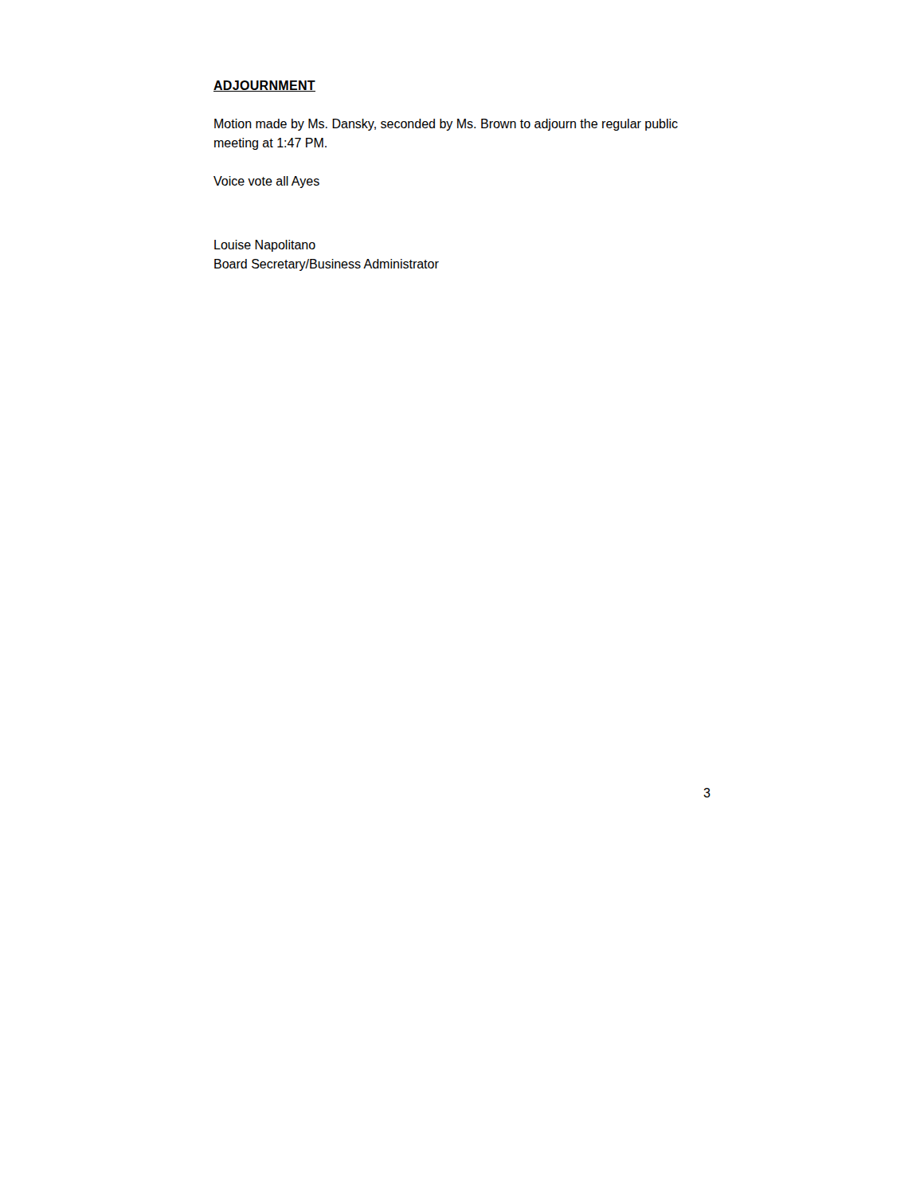ADJOURNMENT
Motion made by Ms. Dansky, seconded by Ms. Brown to adjourn the regular public meeting at 1:47 PM.
Voice vote all Ayes
Louise Napolitano
Board Secretary/Business Administrator
3